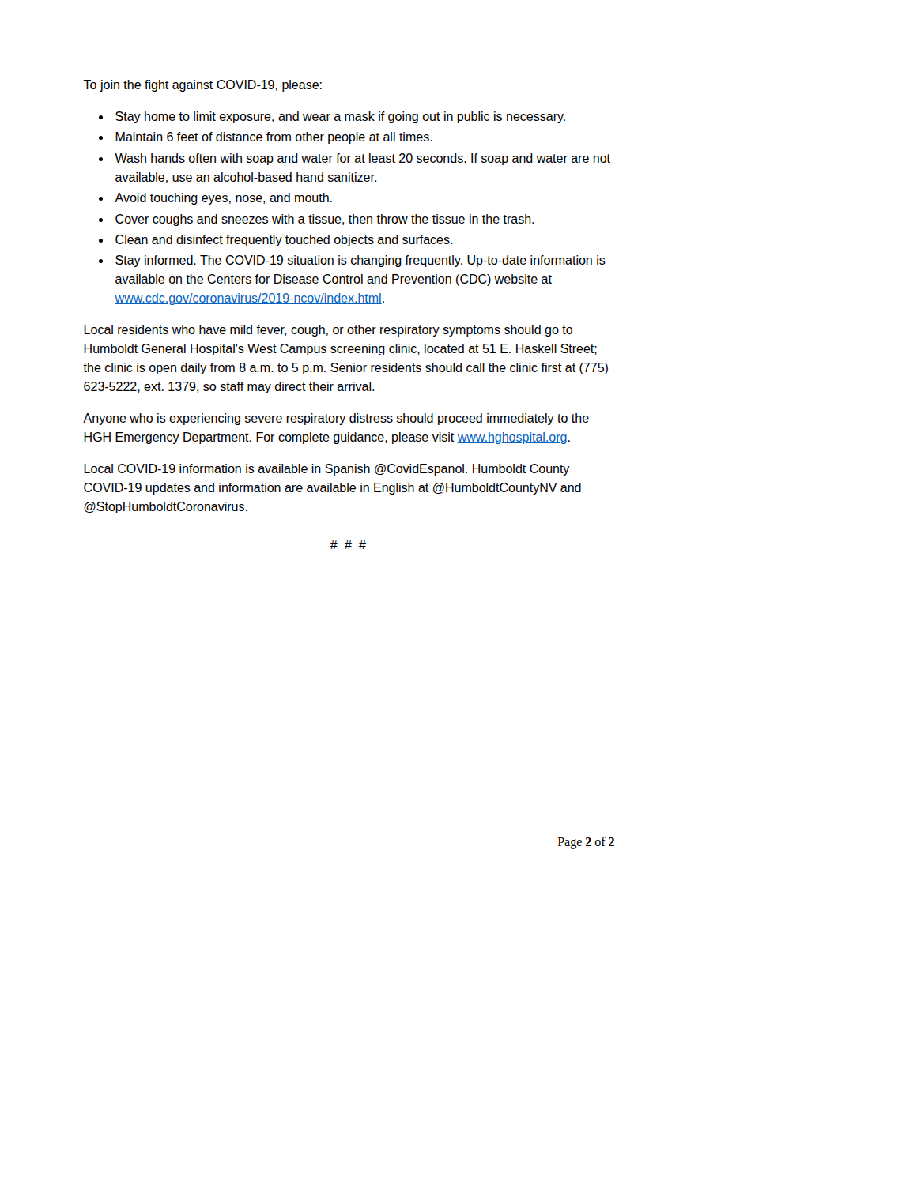To join the fight against COVID-19, please:
Stay home to limit exposure, and wear a mask if going out in public is necessary.
Maintain 6 feet of distance from other people at all times.
Wash hands often with soap and water for at least 20 seconds. If soap and water are not available, use an alcohol-based hand sanitizer.
Avoid touching eyes, nose, and mouth.
Cover coughs and sneezes with a tissue, then throw the tissue in the trash.
Clean and disinfect frequently touched objects and surfaces.
Stay informed. The COVID-19 situation is changing frequently. Up-to-date information is available on the Centers for Disease Control and Prevention (CDC) website at www.cdc.gov/coronavirus/2019-ncov/index.html.
Local residents who have mild fever, cough, or other respiratory symptoms should go to Humboldt General Hospital's West Campus screening clinic, located at 51 E. Haskell Street; the clinic is open daily from 8 a.m. to 5 p.m. Senior residents should call the clinic first at (775) 623-5222, ext. 1379, so staff may direct their arrival.
Anyone who is experiencing severe respiratory distress should proceed immediately to the HGH Emergency Department. For complete guidance, please visit www.hghospital.org.
Local COVID-19 information is available in Spanish @CovidEspanol. Humboldt County COVID-19 updates and information are available in English at @HumboldtCountyNV and @StopHumboldtCoronavirus.
# # #
Page 2 of 2